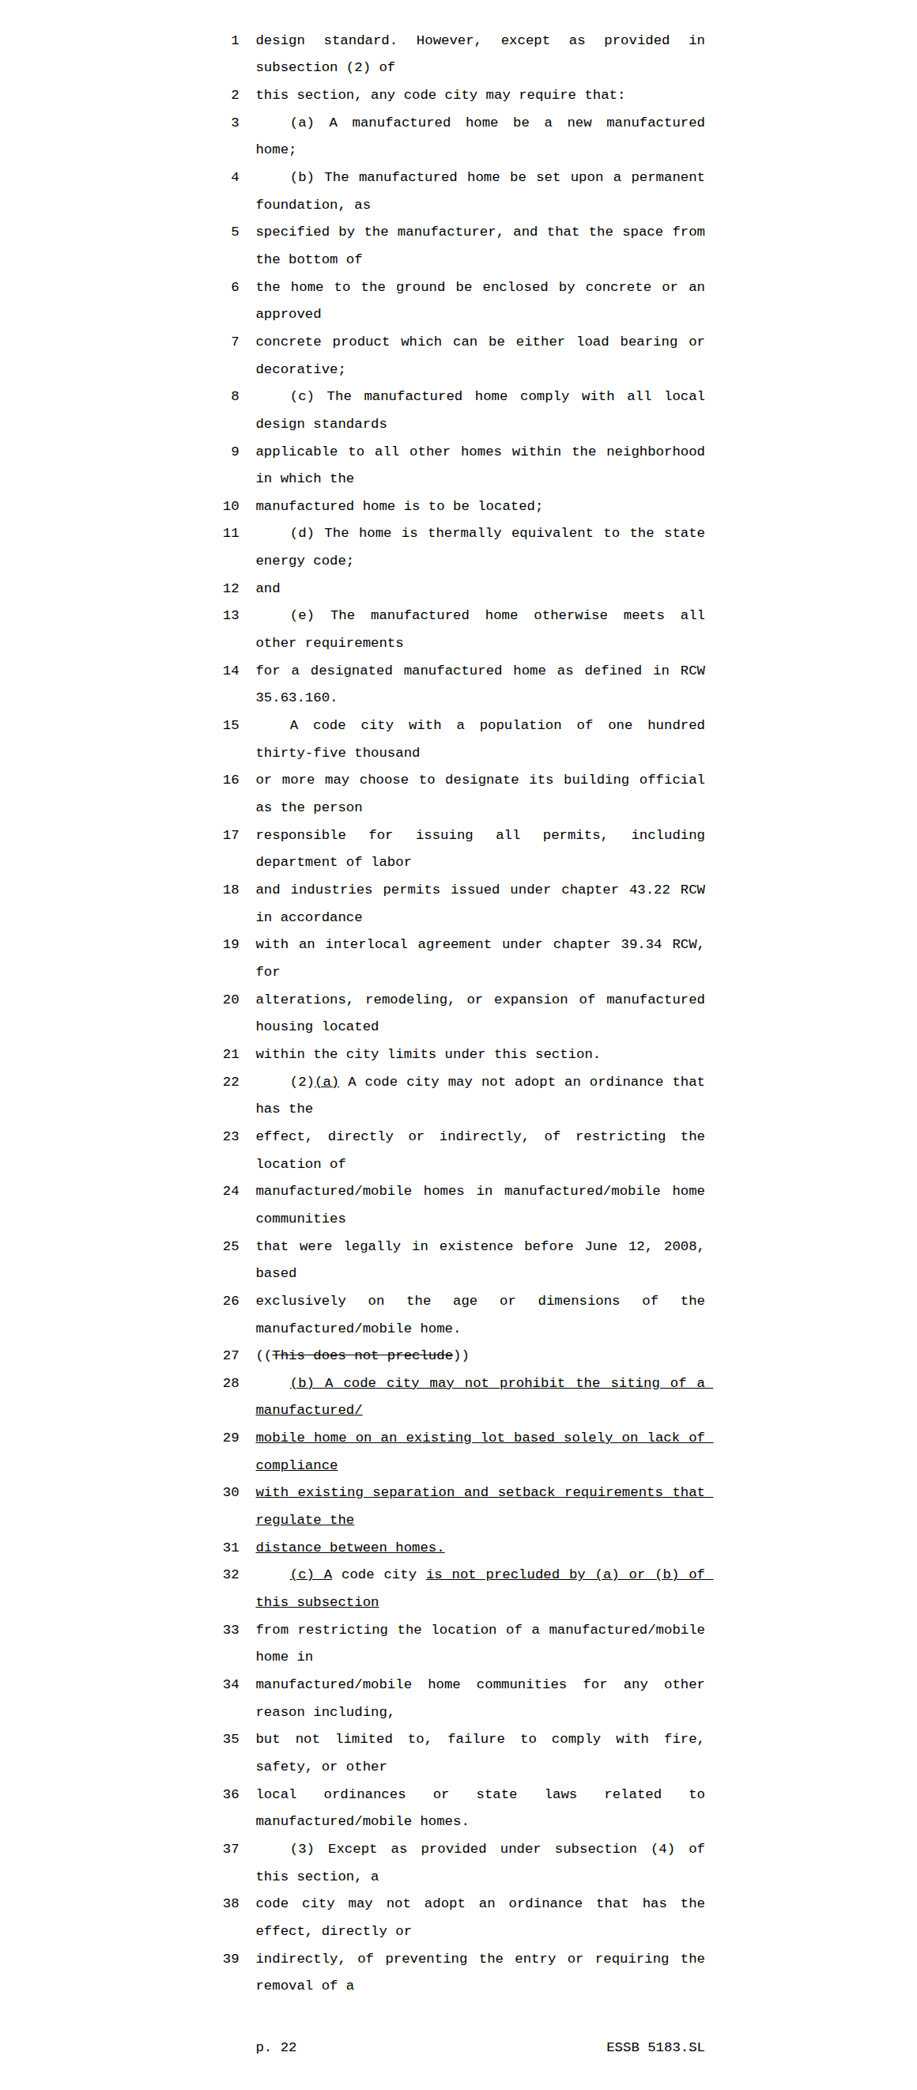design standard. However, except as provided in subsection (2) of
this section, any code city may require that:
(a) A manufactured home be a new manufactured home;
(b) The manufactured home be set upon a permanent foundation, as
specified by the manufacturer, and that the space from the bottom of
the home to the ground be enclosed by concrete or an approved
concrete product which can be either load bearing or decorative;
(c) The manufactured home comply with all local design standards
applicable to all other homes within the neighborhood in which the
manufactured home is to be located;
(d) The home is thermally equivalent to the state energy code;
and
(e) The manufactured home otherwise meets all other requirements
for a designated manufactured home as defined in RCW 35.63.160.
A code city with a population of one hundred thirty-five thousand
or more may choose to designate its building official as the person
responsible for issuing all permits, including department of labor
and industries permits issued under chapter 43.22 RCW in accordance
with an interlocal agreement under chapter 39.34 RCW, for
alterations, remodeling, or expansion of manufactured housing located
within the city limits under this section.
(2)(a) A code city may not adopt an ordinance that has the
effect, directly or indirectly, of restricting the location of
manufactured/mobile homes in manufactured/mobile home communities
that were legally in existence before June 12, 2008, based
exclusively on the age or dimensions of the manufactured/mobile home.
((This does not preclude))
(b) A code city may not prohibit the siting of a manufactured/
mobile home on an existing lot based solely on lack of compliance
with existing separation and setback requirements that regulate the
distance between homes.
(c) A code city is not precluded by (a) or (b) of this subsection
from restricting the location of a manufactured/mobile home in
manufactured/mobile home communities for any other reason including,
but not limited to, failure to comply with fire, safety, or other
local ordinances or state laws related to manufactured/mobile homes.
(3) Except as provided under subsection (4) of this section, a
code city may not adopt an ordinance that has the effect, directly or
indirectly, of preventing the entry or requiring the removal of a
p. 22 ESSB 5183.SL